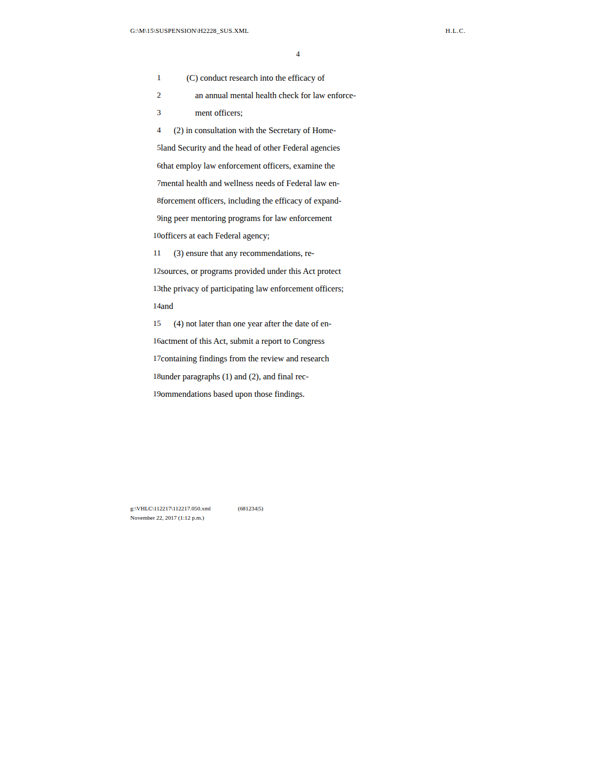G:\M\15\SUSPENSION\H2228_SUS.XML
H.L.C.
4
| 1 | (C) conduct research into the efficacy of |
| 2 | an annual mental health check for law enforce- |
| 3 | ment officers; |
| 4 | (2) in consultation with the Secretary of Home- |
| 5 | land Security and the head of other Federal agencies |
| 6 | that employ law enforcement officers, examine the |
| 7 | mental health and wellness needs of Federal law en- |
| 8 | forcement officers, including the efficacy of expand- |
| 9 | ing peer mentoring programs for law enforcement |
| 10 | officers at each Federal agency; |
| 11 | (3) ensure that any recommendations, re- |
| 12 | sources, or programs provided under this Act protect |
| 13 | the privacy of participating law enforcement officers; |
| 14 | and |
| 15 | (4) not later than one year after the date of en- |
| 16 | actment of this Act, submit a report to Congress |
| 17 | containing findings from the review and research |
| 18 | under paragraphs (1) and (2), and final rec- |
| 19 | ommendations based upon those findings. |
g:\VHLC\112217\112217.050.xml (681234|5)
November 22, 2017 (1:12 p.m.)